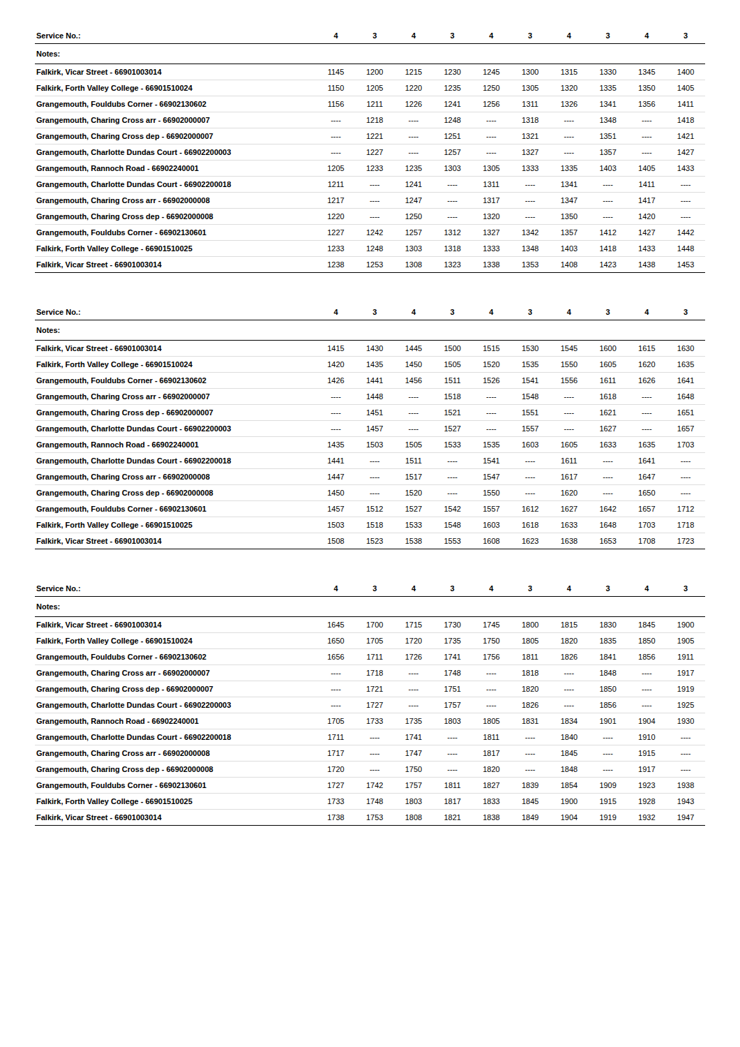| Service No.: | 4 | 3 | 4 | 3 | 4 | 3 | 4 | 3 | 4 | 3 |
| --- | --- | --- | --- | --- | --- | --- | --- | --- | --- | --- |
| Notes: | | | | | | | | | | |
| Falkirk, Vicar Street - 66901003014 | 1145 | 1200 | 1215 | 1230 | 1245 | 1300 | 1315 | 1330 | 1345 | 1400 |
| Falkirk, Forth Valley College - 66901510024 | 1150 | 1205 | 1220 | 1235 | 1250 | 1305 | 1320 | 1335 | 1350 | 1405 |
| Grangemouth, Fouldubs Corner - 66902130602 | 1156 | 1211 | 1226 | 1241 | 1256 | 1311 | 1326 | 1341 | 1356 | 1411 |
| Grangemouth, Charing Cross arr - 66902000007 | ---- | 1218 | ---- | 1248 | ---- | 1318 | ---- | 1348 | ---- | 1418 |
| Grangemouth, Charing Cross dep - 66902000007 | ---- | 1221 | ---- | 1251 | ---- | 1321 | ---- | 1351 | ---- | 1421 |
| Grangemouth, Charlotte Dundas Court - 66902200003 | ---- | 1227 | ---- | 1257 | ---- | 1327 | ---- | 1357 | ---- | 1427 |
| Grangemouth, Rannoch Road - 66902240001 | 1205 | 1233 | 1235 | 1303 | 1305 | 1333 | 1335 | 1403 | 1405 | 1433 |
| Grangemouth, Charlotte Dundas Court - 66902200018 | 1211 | ---- | 1241 | ---- | 1311 | ---- | 1341 | ---- | 1411 | ---- |
| Grangemouth, Charing Cross arr - 66902000008 | 1217 | ---- | 1247 | ---- | 1317 | ---- | 1347 | ---- | 1417 | ---- |
| Grangemouth, Charing Cross dep - 66902000008 | 1220 | ---- | 1250 | ---- | 1320 | ---- | 1350 | ---- | 1420 | ---- |
| Grangemouth, Fouldubs Corner - 66902130601 | 1227 | 1242 | 1257 | 1312 | 1327 | 1342 | 1357 | 1412 | 1427 | 1442 |
| Falkirk, Forth Valley College - 66901510025 | 1233 | 1248 | 1303 | 1318 | 1333 | 1348 | 1403 | 1418 | 1433 | 1448 |
| Falkirk, Vicar Street - 66901003014 | 1238 | 1253 | 1308 | 1323 | 1338 | 1353 | 1408 | 1423 | 1438 | 1453 |
| Service No.: | 4 | 3 | 4 | 3 | 4 | 3 | 4 | 3 | 4 | 3 |
| --- | --- | --- | --- | --- | --- | --- | --- | --- | --- | --- |
| Notes: | | | | | | | | | | |
| Falkirk, Vicar Street - 66901003014 | 1415 | 1430 | 1445 | 1500 | 1515 | 1530 | 1545 | 1600 | 1615 | 1630 |
| Falkirk, Forth Valley College - 66901510024 | 1420 | 1435 | 1450 | 1505 | 1520 | 1535 | 1550 | 1605 | 1620 | 1635 |
| Grangemouth, Fouldubs Corner - 66902130602 | 1426 | 1441 | 1456 | 1511 | 1526 | 1541 | 1556 | 1611 | 1626 | 1641 |
| Grangemouth, Charing Cross arr - 66902000007 | ---- | 1448 | ---- | 1518 | ---- | 1548 | ---- | 1618 | ---- | 1648 |
| Grangemouth, Charing Cross dep - 66902000007 | ---- | 1451 | ---- | 1521 | ---- | 1551 | ---- | 1621 | ---- | 1651 |
| Grangemouth, Charlotte Dundas Court - 66902200003 | ---- | 1457 | ---- | 1527 | ---- | 1557 | ---- | 1627 | ---- | 1657 |
| Grangemouth, Rannoch Road - 66902240001 | 1435 | 1503 | 1505 | 1533 | 1535 | 1603 | 1605 | 1633 | 1635 | 1703 |
| Grangemouth, Charlotte Dundas Court - 66902200018 | 1441 | ---- | 1511 | ---- | 1541 | ---- | 1611 | ---- | 1641 | ---- |
| Grangemouth, Charing Cross arr - 66902000008 | 1447 | ---- | 1517 | ---- | 1547 | ---- | 1617 | ---- | 1647 | ---- |
| Grangemouth, Charing Cross dep - 66902000008 | 1450 | ---- | 1520 | ---- | 1550 | ---- | 1620 | ---- | 1650 | ---- |
| Grangemouth, Fouldubs Corner - 66902130601 | 1457 | 1512 | 1527 | 1542 | 1557 | 1612 | 1627 | 1642 | 1657 | 1712 |
| Falkirk, Forth Valley College - 66901510025 | 1503 | 1518 | 1533 | 1548 | 1603 | 1618 | 1633 | 1648 | 1703 | 1718 |
| Falkirk, Vicar Street - 66901003014 | 1508 | 1523 | 1538 | 1553 | 1608 | 1623 | 1638 | 1653 | 1708 | 1723 |
| Service No.: | 4 | 3 | 4 | 3 | 4 | 3 | 4 | 3 | 4 | 3 |
| --- | --- | --- | --- | --- | --- | --- | --- | --- | --- | --- |
| Notes: | | | | | | | | | | |
| Falkirk, Vicar Street - 66901003014 | 1645 | 1700 | 1715 | 1730 | 1745 | 1800 | 1815 | 1830 | 1845 | 1900 |
| Falkirk, Forth Valley College - 66901510024 | 1650 | 1705 | 1720 | 1735 | 1750 | 1805 | 1820 | 1835 | 1850 | 1905 |
| Grangemouth, Fouldubs Corner - 66902130602 | 1656 | 1711 | 1726 | 1741 | 1756 | 1811 | 1826 | 1841 | 1856 | 1911 |
| Grangemouth, Charing Cross arr - 66902000007 | ---- | 1718 | ---- | 1748 | ---- | 1818 | ---- | 1848 | ---- | 1917 |
| Grangemouth, Charing Cross dep - 66902000007 | ---- | 1721 | ---- | 1751 | ---- | 1820 | ---- | 1850 | ---- | 1919 |
| Grangemouth, Charlotte Dundas Court - 66902200003 | ---- | 1727 | ---- | 1757 | ---- | 1826 | ---- | 1856 | ---- | 1925 |
| Grangemouth, Rannoch Road - 66902240001 | 1705 | 1733 | 1735 | 1803 | 1805 | 1831 | 1834 | 1901 | 1904 | 1930 |
| Grangemouth, Charlotte Dundas Court - 66902200018 | 1711 | ---- | 1741 | ---- | 1811 | ---- | 1840 | ---- | 1910 | ---- |
| Grangemouth, Charing Cross arr - 66902000008 | 1717 | ---- | 1747 | ---- | 1817 | ---- | 1845 | ---- | 1915 | ---- |
| Grangemouth, Charing Cross dep - 66902000008 | 1720 | ---- | 1750 | ---- | 1820 | ---- | 1848 | ---- | 1917 | ---- |
| Grangemouth, Fouldubs Corner - 66902130601 | 1727 | 1742 | 1757 | 1811 | 1827 | 1839 | 1854 | 1909 | 1923 | 1938 |
| Falkirk, Forth Valley College - 66901510025 | 1733 | 1748 | 1803 | 1817 | 1833 | 1845 | 1900 | 1915 | 1928 | 1943 |
| Falkirk, Vicar Street - 66901003014 | 1738 | 1753 | 1808 | 1821 | 1838 | 1849 | 1904 | 1919 | 1932 | 1947 |